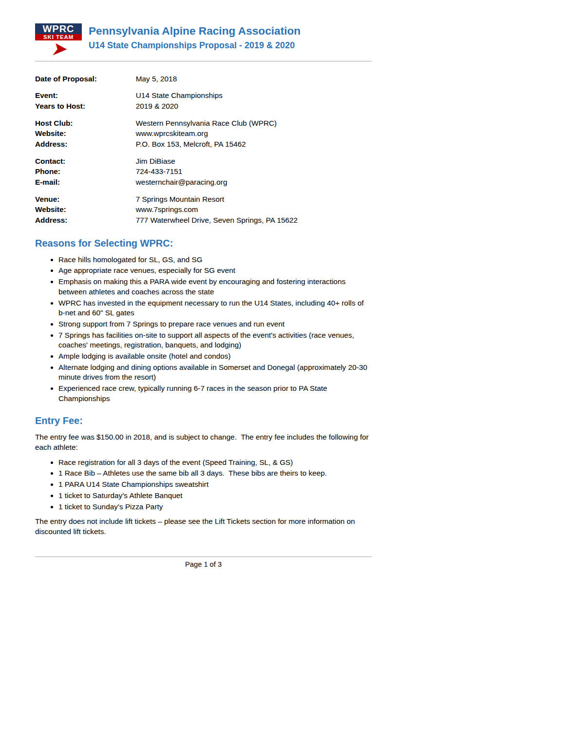WPRC SKI TEAM ➤
Pennsylvania Alpine Racing Association
U14 State Championships Proposal - 2019 & 2020
| Date of Proposal: | May 5, 2018 |
| Event: | U14 State Championships |
| Years to Host: | 2019 & 2020 |
| Host Club: | Western Pennsylvania Race Club (WPRC) |
| Website: | www.wprcskiteam.org |
| Address: | P.O. Box 153, Melcroft, PA 15462 |
| Contact: | Jim DiBiase |
| Phone: | 724-433-7151 |
| E-mail: | westernchair@paracing.org |
| Venue: | 7 Springs Mountain Resort |
| Website: | www.7springs.com |
| Address: | 777 Waterwheel Drive, Seven Springs, PA 15622 |
Reasons for Selecting WPRC:
Race hills homologated for SL, GS, and SG
Age appropriate race venues, especially for SG event
Emphasis on making this a PARA wide event by encouraging and fostering interactions between athletes and coaches across the state
WPRC has invested in the equipment necessary to run the U14 States, including 40+ rolls of b-net and 60" SL gates
Strong support from 7 Springs to prepare race venues and run event
7 Springs has facilities on-site to support all aspects of the event's activities (race venues, coaches' meetings, registration, banquets, and lodging)
Ample lodging is available onsite (hotel and condos)
Alternate lodging and dining options available in Somerset and Donegal (approximately 20-30 minute drives from the resort)
Experienced race crew, typically running 6-7 races in the season prior to PA State Championships
Entry Fee:
The entry fee was $150.00 in 2018, and is subject to change. The entry fee includes the following for each athlete:
Race registration for all 3 days of the event (Speed Training, SL, & GS)
1 Race Bib – Athletes use the same bib all 3 days. These bibs are theirs to keep.
1 PARA U14 State Championships sweatshirt
1 ticket to Saturday’s Athlete Banquet
1 ticket to Sunday’s Pizza Party
The entry does not include lift tickets – please see the Lift Tickets section for more information on discounted lift tickets.
Page 1 of 3